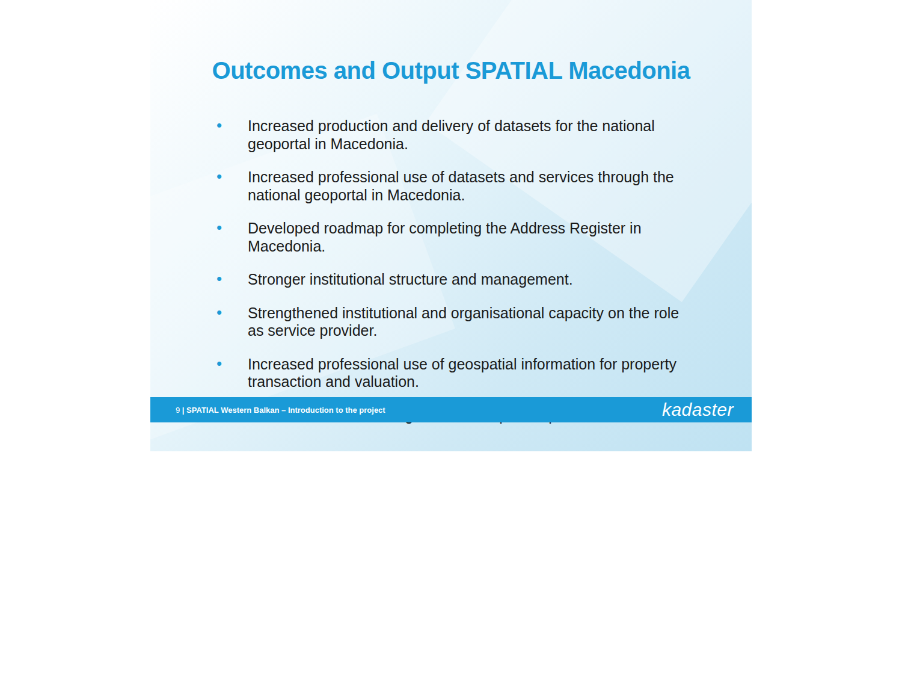Outcomes and Output SPATIAL Macedonia
Increased production and delivery of datasets for the national geoportal in Macedonia.
Increased professional use of datasets and services through the national geoportal in Macedonia.
Developed roadmap for completing the Address Register in Macedonia.
Stronger institutional structure and management.
Strengthened institutional and organisational capacity on the role as service provider.
Increased professional use of geospatial information for property transaction and valuation.
Increased understanding of the concepts of open data.
9 | SPATIAL Western Balkan – Introduction to the project
kadaster